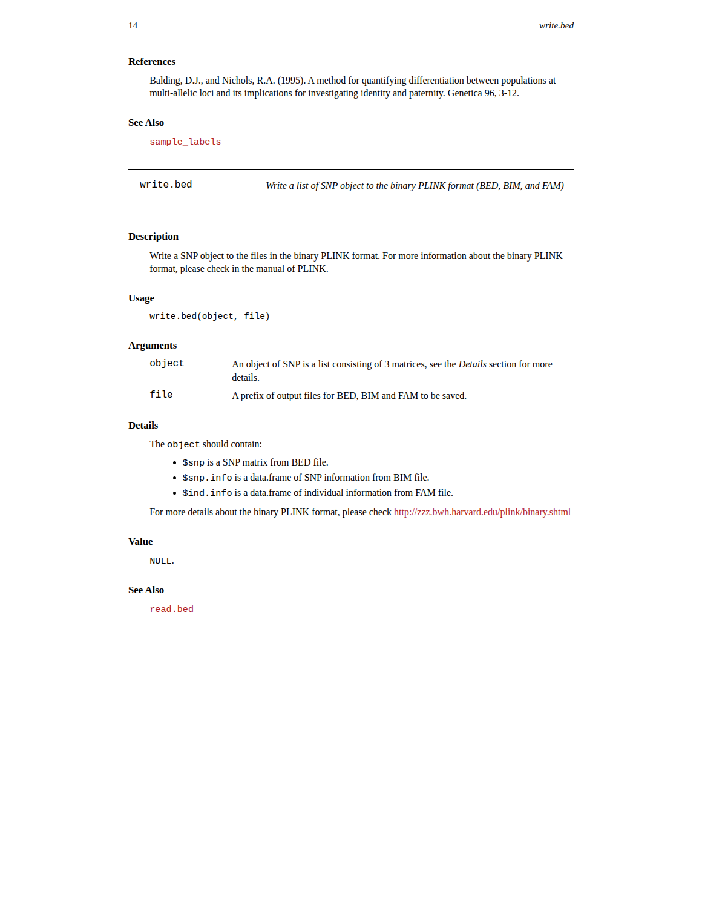14 write.bed
References
Balding, D.J., and Nichols, R.A. (1995). A method for quantifying differentiation between populations at multi-allelic loci and its implications for investigating identity and paternity. Genetica 96, 3-12.
See Also
sample_labels
write.bed
Write a list of SNP object to the binary PLINK format (BED, BIM, and FAM)
Description
Write a SNP object to the files in the binary PLINK format. For more information about the binary PLINK format, please check in the manual of PLINK.
Usage
write.bed(object, file)
Arguments
object
An object of SNP is a list consisting of 3 matrices, see the Details section for more details.
file
A prefix of output files for BED, BIM and FAM to be saved.
Details
The object should contain:
$snp is a SNP matrix from BED file.
$snp.info is a data.frame of SNP information from BIM file.
$ind.info is a data.frame of individual information from FAM file.
For more details about the binary PLINK format, please check http://zzz.bwh.harvard.edu/plink/binary.shtml
Value
NULL.
See Also
read.bed